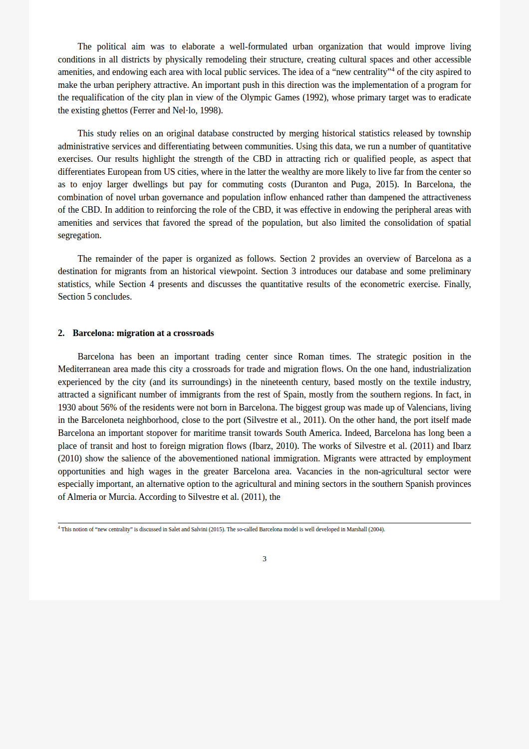The political aim was to elaborate a well-formulated urban organization that would improve living conditions in all districts by physically remodeling their structure, creating cultural spaces and other accessible amenities, and endowing each area with local public services. The idea of a “new centrality”4 of the city aspired to make the urban periphery attractive. An important push in this direction was the implementation of a program for the requalification of the city plan in view of the Olympic Games (1992), whose primary target was to eradicate the existing ghettos (Ferrer and Nel·lo, 1998).
This study relies on an original database constructed by merging historical statistics released by township administrative services and differentiating between communities. Using this data, we run a number of quantitative exercises. Our results highlight the strength of the CBD in attracting rich or qualified people, as aspect that differentiates European from US cities, where in the latter the wealthy are more likely to live far from the center so as to enjoy larger dwellings but pay for commuting costs (Duranton and Puga, 2015). In Barcelona, the combination of novel urban governance and population inflow enhanced rather than dampened the attractiveness of the CBD. In addition to reinforcing the role of the CBD, it was effective in endowing the peripheral areas with amenities and services that favored the spread of the population, but also limited the consolidation of spatial segregation.
The remainder of the paper is organized as follows. Section 2 provides an overview of Barcelona as a destination for migrants from an historical viewpoint. Section 3 introduces our database and some preliminary statistics, while Section 4 presents and discusses the quantitative results of the econometric exercise. Finally, Section 5 concludes.
2. Barcelona: migration at a crossroads
Barcelona has been an important trading center since Roman times. The strategic position in the Mediterranean area made this city a crossroads for trade and migration flows. On the one hand, industrialization experienced by the city (and its surroundings) in the nineteenth century, based mostly on the textile industry, attracted a significant number of immigrants from the rest of Spain, mostly from the southern regions. In fact, in 1930 about 56% of the residents were not born in Barcelona. The biggest group was made up of Valencians, living in the Barceloneta neighborhood, close to the port (Silvestre et al., 2011). On the other hand, the port itself made Barcelona an important stopover for maritime transit towards South America. Indeed, Barcelona has long been a place of transit and host to foreign migration flows (Ibarz, 2010). The works of Silvestre et al. (2011) and Ibarz (2010) show the salience of the abovementioned national immigration. Migrants were attracted by employment opportunities and high wages in the greater Barcelona area. Vacancies in the non-agricultural sector were especially important, an alternative option to the agricultural and mining sectors in the southern Spanish provinces of Almeria or Murcia. According to Silvestre et al. (2011), the
4 This notion of “new centrality” is discussed in Salet and Salvini (2015). The so-called Barcelona model is well developed in Marshall (2004).
3